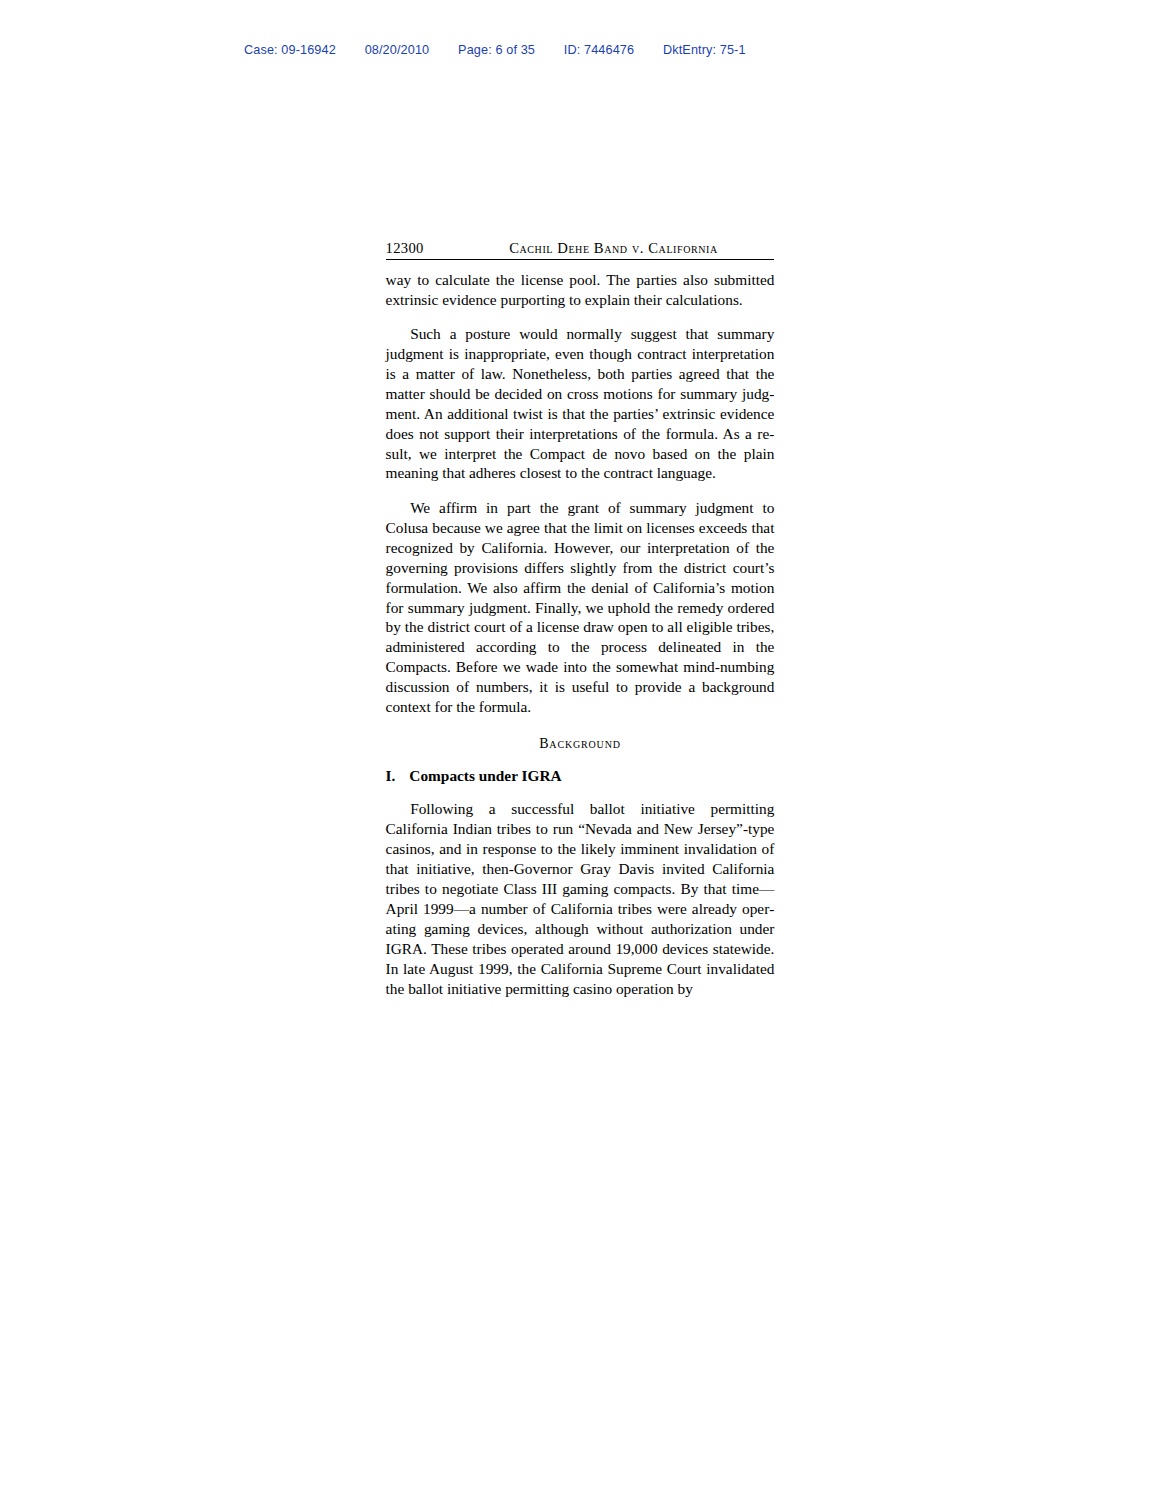Case: 09-1694208/20/2010 Page: 6 of 35 ID: 7446476 DktEntry: 75-1
12300
Cachil Dehe Band v. California
way to calculate the license pool. The parties also submitted extrinsic evidence purporting to explain their calculations.
Such a posture would normally suggest that summary judgment is inappropriate, even though contract interpretation is a matter of law. Nonetheless, both parties agreed that the matter should be decided on cross motions for summary judgment. An additional twist is that the parties’ extrinsic evidence does not support their interpretations of the formula. As a result, we interpret the Compact de novo based on the plain meaning that adheres closest to the contract language.
We affirm in part the grant of summary judgment to Colusa because we agree that the limit on licenses exceeds that recognized by California. However, our interpretation of the governing provisions differs slightly from the district court’s formulation. We also affirm the denial of California’s motion for summary judgment. Finally, we uphold the remedy ordered by the district court of a license draw open to all eligible tribes, administered according to the process delineated in the Compacts. Before we wade into the somewhat mind-numbing discussion of numbers, it is useful to provide a background context for the formula.
Background
I. Compacts under IGRA
Following a successful ballot initiative permitting California Indian tribes to run “Nevada and New Jersey”-type casinos, and in response to the likely imminent invalidation of that initiative, then-Governor Gray Davis invited California tribes to negotiate Class III gaming compacts. By that time—April 1999—a number of California tribes were already operating gaming devices, although without authorization under IGRA. These tribes operated around 19,000 devices statewide. In late August 1999, the California Supreme Court invalidated the ballot initiative permitting casino operation by